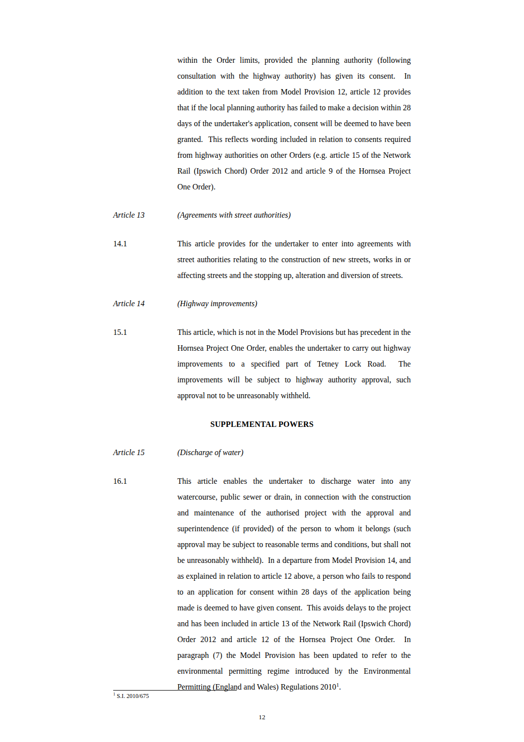within the Order limits, provided the planning authority (following consultation with the highway authority) has given its consent. In addition to the text taken from Model Provision 12, article 12 provides that if the local planning authority has failed to make a decision within 28 days of the undertaker's application, consent will be deemed to have been granted. This reflects wording included in relation to consents required from highway authorities on other Orders (e.g. article 15 of the Network Rail (Ipswich Chord) Order 2012 and article 9 of the Hornsea Project One Order).
Article 13
(Agreements with street authorities)
14.1
This article provides for the undertaker to enter into agreements with street authorities relating to the construction of new streets, works in or affecting streets and the stopping up, alteration and diversion of streets.
Article 14
(Highway improvements)
15.1
This article, which is not in the Model Provisions but has precedent in the Hornsea Project One Order, enables the undertaker to carry out highway improvements to a specified part of Tetney Lock Road. The improvements will be subject to highway authority approval, such approval not to be unreasonably withheld.
SUPPLEMENTAL POWERS
Article 15
(Discharge of water)
16.1
This article enables the undertaker to discharge water into any watercourse, public sewer or drain, in connection with the construction and maintenance of the authorised project with the approval and superintendence (if provided) of the person to whom it belongs (such approval may be subject to reasonable terms and conditions, but shall not be unreasonably withheld). In a departure from Model Provision 14, and as explained in relation to article 12 above, a person who fails to respond to an application for consent within 28 days of the application being made is deemed to have given consent. This avoids delays to the project and has been included in article 13 of the Network Rail (Ipswich Chord) Order 2012 and article 12 of the Hornsea Project One Order. In paragraph (7) the Model Provision has been updated to refer to the environmental permitting regime introduced by the Environmental Permitting (England and Wales) Regulations 20101.
1 S.I. 2010/675
12